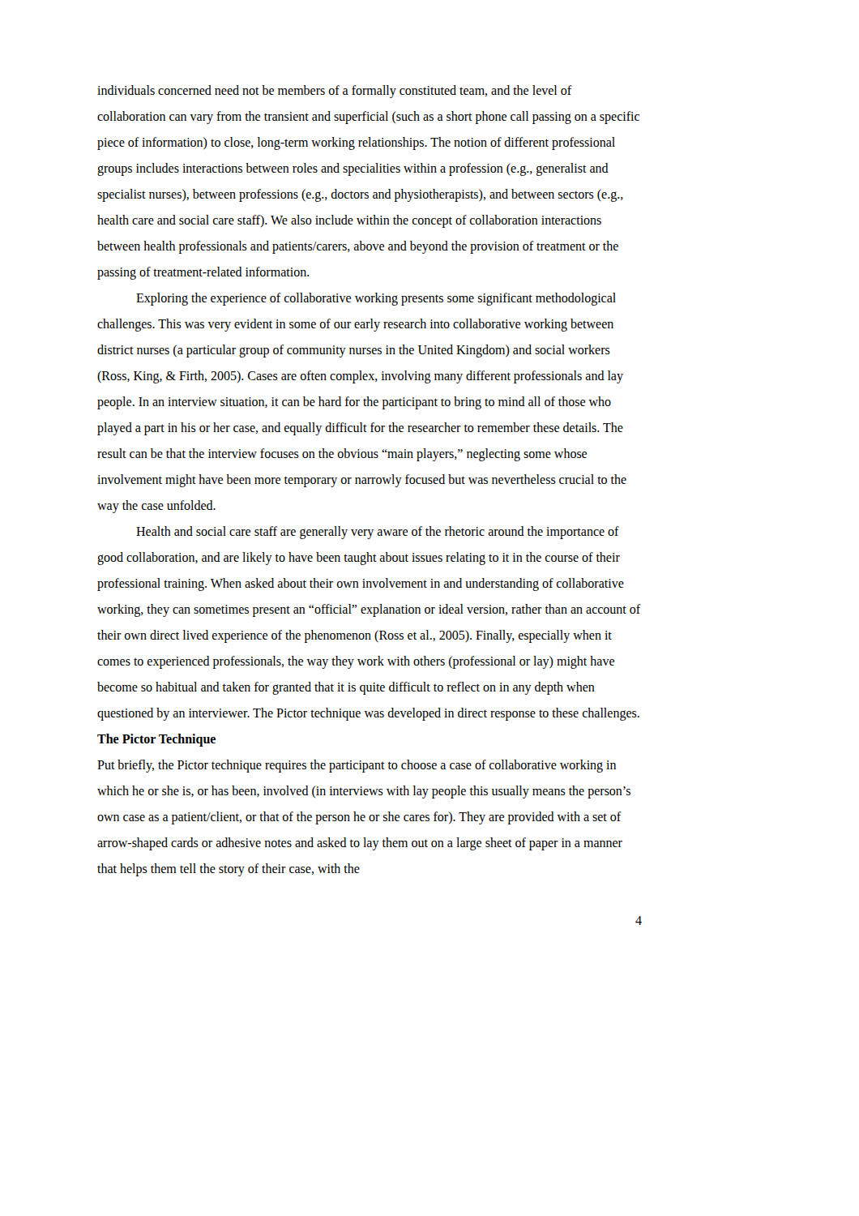individuals concerned need not be members of a formally constituted team, and the level of collaboration can vary from the transient and superficial (such as a short phone call passing on a specific piece of information) to close, long-term working relationships. The notion of different professional groups includes interactions between roles and specialities within a profession (e.g., generalist and specialist nurses), between professions (e.g., doctors and physiotherapists), and between sectors (e.g., health care and social care staff). We also include within the concept of collaboration interactions between health professionals and patients/carers, above and beyond the provision of treatment or the passing of treatment-related information.
Exploring the experience of collaborative working presents some significant methodological challenges. This was very evident in some of our early research into collaborative working between district nurses (a particular group of community nurses in the United Kingdom) and social workers (Ross, King, & Firth, 2005). Cases are often complex, involving many different professionals and lay people. In an interview situation, it can be hard for the participant to bring to mind all of those who played a part in his or her case, and equally difficult for the researcher to remember these details. The result can be that the interview focuses on the obvious “main players,” neglecting some whose involvement might have been more temporary or narrowly focused but was nevertheless crucial to the way the case unfolded.
Health and social care staff are generally very aware of the rhetoric around the importance of good collaboration, and are likely to have been taught about issues relating to it in the course of their professional training. When asked about their own involvement in and understanding of collaborative working, they can sometimes present an “official” explanation or ideal version, rather than an account of their own direct lived experience of the phenomenon (Ross et al., 2005). Finally, especially when it comes to experienced professionals, the way they work with others (professional or lay) might have become so habitual and taken for granted that it is quite difficult to reflect on in any depth when questioned by an interviewer. The Pictor technique was developed in direct response to these challenges.
The Pictor Technique
Put briefly, the Pictor technique requires the participant to choose a case of collaborative working in which he or she is, or has been, involved (in interviews with lay people this usually means the person’s own case as a patient/client, or that of the person he or she cares for). They are provided with a set of arrow-shaped cards or adhesive notes and asked to lay them out on a large sheet of paper in a manner that helps them tell the story of their case, with the
4